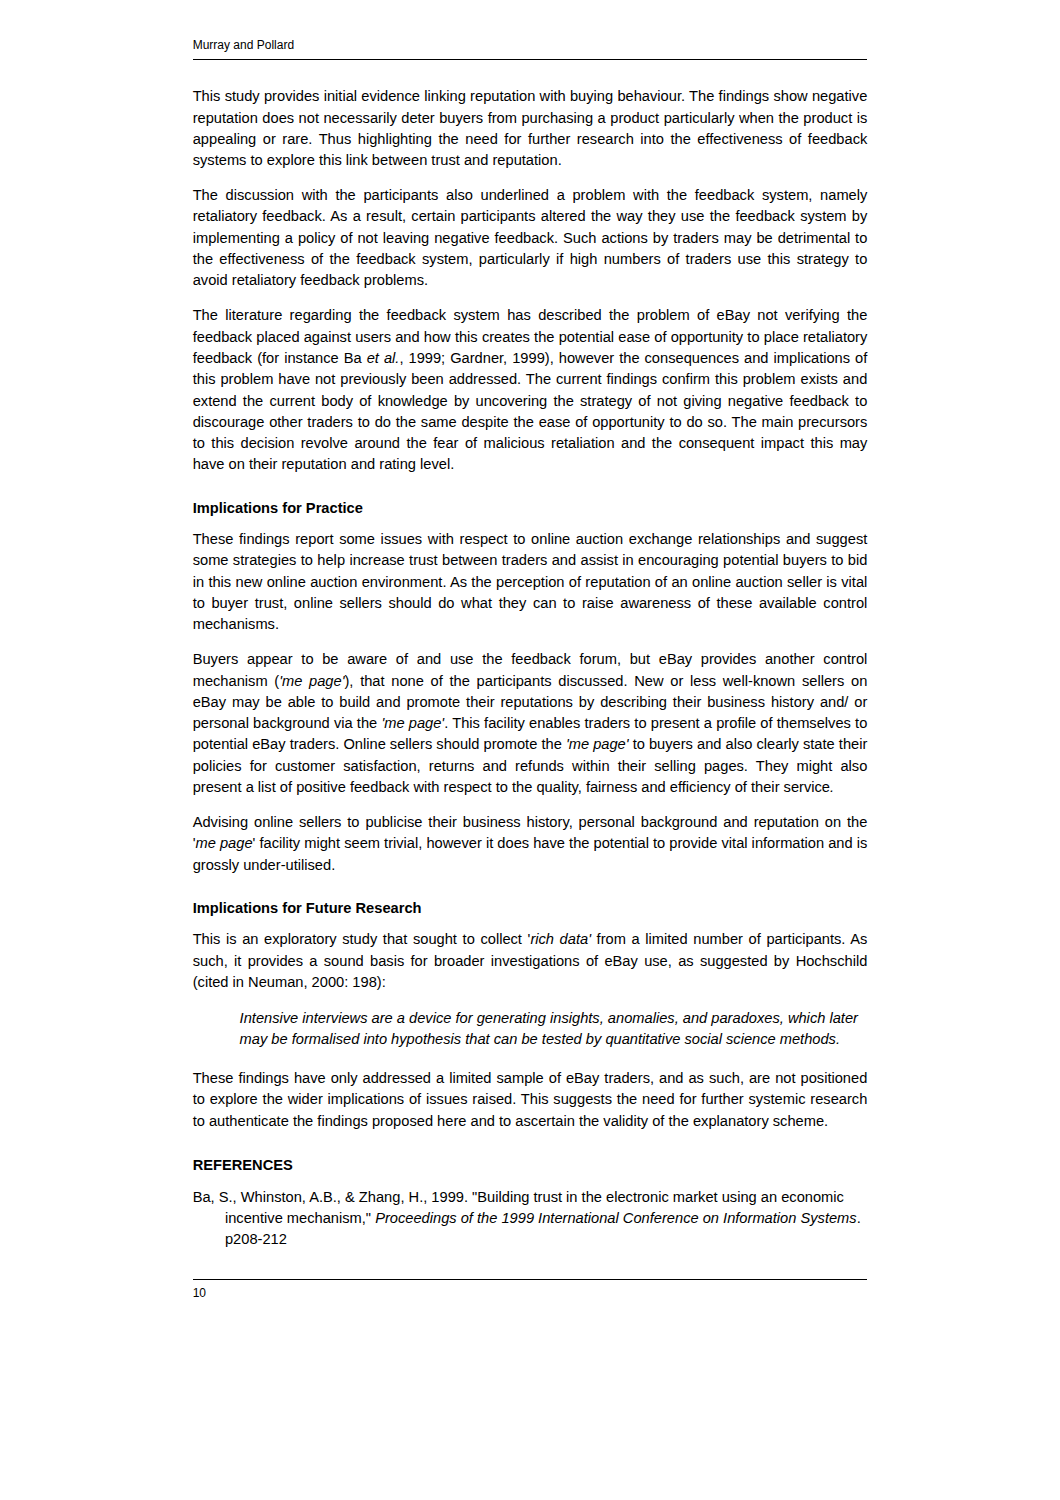Murray and Pollard
This study provides initial evidence linking reputation with buying behaviour. The findings show negative reputation does not necessarily deter buyers from purchasing a product particularly when the product is appealing or rare. Thus highlighting the need for further research into the effectiveness of feedback systems to explore this link between trust and reputation.
The discussion with the participants also underlined a problem with the feedback system, namely retaliatory feedback. As a result, certain participants altered the way they use the feedback system by implementing a policy of not leaving negative feedback. Such actions by traders may be detrimental to the effectiveness of the feedback system, particularly if high numbers of traders use this strategy to avoid retaliatory feedback problems.
The literature regarding the feedback system has described the problem of eBay not verifying the feedback placed against users and how this creates the potential ease of opportunity to place retaliatory feedback (for instance Ba et al., 1999; Gardner, 1999), however the consequences and implications of this problem have not previously been addressed. The current findings confirm this problem exists and extend the current body of knowledge by uncovering the strategy of not giving negative feedback to discourage other traders to do the same despite the ease of opportunity to do so. The main precursors to this decision revolve around the fear of malicious retaliation and the consequent impact this may have on their reputation and rating level.
Implications for Practice
These findings report some issues with respect to online auction exchange relationships and suggest some strategies to help increase trust between traders and assist in encouraging potential buyers to bid in this new online auction environment. As the perception of reputation of an online auction seller is vital to buyer trust, online sellers should do what they can to raise awareness of these available control mechanisms.
Buyers appear to be aware of and use the feedback forum, but eBay provides another control mechanism ('me page'), that none of the participants discussed. New or less well-known sellers on eBay may be able to build and promote their reputations by describing their business history and/ or personal background via the 'me page'. This facility enables traders to present a profile of themselves to potential eBay traders. Online sellers should promote the 'me page' to buyers and also clearly state their policies for customer satisfaction, returns and refunds within their selling pages. They might also present a list of positive feedback with respect to the quality, fairness and efficiency of their service.
Advising online sellers to publicise their business history, personal background and reputation on the 'me page' facility might seem trivial, however it does have the potential to provide vital information and is grossly under-utilised.
Implications for Future Research
This is an exploratory study that sought to collect 'rich data' from a limited number of participants. As such, it provides a sound basis for broader investigations of eBay use, as suggested by Hochschild (cited in Neuman, 2000: 198):
Intensive interviews are a device for generating insights, anomalies, and paradoxes, which later may be formalised into hypothesis that can be tested by quantitative social science methods.
These findings have only addressed a limited sample of eBay traders, and as such, are not positioned to explore the wider implications of issues raised. This suggests the need for further systemic research to authenticate the findings proposed here and to ascertain the validity of the explanatory scheme.
REFERENCES
Ba, S., Whinston, A.B., & Zhang, H., 1999. "Building trust in the electronic market using an economic incentive mechanism," Proceedings of the 1999 International Conference on Information Systems. p208-212
10